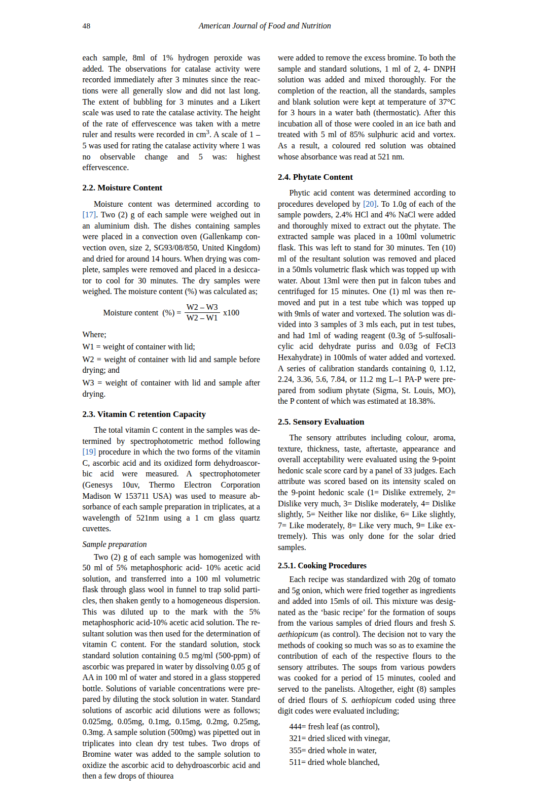48
American Journal of Food and Nutrition
each sample, 8ml of 1% hydrogen peroxide was added. The observations for catalase activity were recorded immediately after 3 minutes since the reactions were all generally slow and did not last long. The extent of bubbling for 3 minutes and a Likert scale was used to rate the catalase activity. The height of the rate of effervescence was taken with a metre ruler and results were recorded in cm3. A scale of 1 – 5 was used for rating the catalase activity where 1 was no observable change and 5 was: highest effervescence.
2.2. Moisture Content
Moisture content was determined according to [17]. Two (2) g of each sample were weighed out in an aluminium dish. The dishes containing samples were placed in a convection oven (Gallenkamp convection oven, size 2, SG93/08/850, United Kingdom) and dried for around 14 hours. When drying was complete, samples were removed and placed in a desiccator to cool for 30 minutes. The dry samples were weighed. The moisture content (%) was calculated as;
Moisture content (%) = W2 – W3 W2 – W1 x100
Where;
W1 = weight of container with lid;
W2 = weight of container with lid and sample before drying; and
W3 = weight of container with lid and sample after drying.
2.3. Vitamin C retention Capacity
The total vitamin C content in the samples was determined by spectrophotometric method following [19] procedure in which the two forms of the vitamin C, ascorbic acid and its oxidized form dehydroascorbic acid were measured. A spectrophotometer (Genesys 10uv, Thermo Electron Corporation Madison W 153711 USA) was used to measure absorbance of each sample preparation in triplicates, at a wavelength of 521nm using a 1 cm glass quartz cuvettes.
Sample preparation
Two (2) g of each sample was homogenized with 50 ml of 5% metaphosphoric acid- 10% acetic acid solution, and transferred into a 100 ml volumetric flask through glass wool in funnel to trap solid particles, then shaken gently to a homogeneous dispersion. This was diluted up to the mark with the 5% metaphosphoric acid-10% acetic acid solution. The resultant solution was then used for the determination of vitamin C content. For the standard solution, stock standard solution containing 0.5 mg/ml (500-ppm) of ascorbic was prepared in water by dissolving 0.05 g of AA in 100 ml of water and stored in a glass stoppered bottle. Solutions of variable concentrations were prepared by diluting the stock solution in water. Standard solutions of ascorbic acid dilutions were as follows; 0.025mg, 0.05mg, 0.1mg, 0.15mg, 0.2mg, 0.25mg, 0.3mg. A sample solution (500mg) was pipetted out in triplicates into clean dry test tubes. Two drops of Bromine water was added to the sample solution to oxidize the ascorbic acid to dehydroascorbic acid and then a few drops of thiourea
were added to remove the excess bromine. To both the sample and standard solutions, 1 ml of 2, 4- DNPH solution was added and mixed thoroughly. For the completion of the reaction, all the standards, samples and blank solution were kept at temperature of 37°C for 3 hours in a water bath (thermostatic). After this incubation all of those were cooled in an ice bath and treated with 5 ml of 85% sulphuric acid and vortex. As a result, a coloured red solution was obtained whose absorbance was read at 521 nm.
2.4. Phytate Content
Phytic acid content was determined according to procedures developed by [20]. To 1.0g of each of the sample powders, 2.4% HCl and 4% NaCl were added and thoroughly mixed to extract out the phytate. The extracted sample was placed in a 100ml volumetric flask. This was left to stand for 30 minutes. Ten (10) ml of the resultant solution was removed and placed in a 50mls volumetric flask which was topped up with water. About 13ml were then put in falcon tubes and centrifuged for 15 minutes. One (1) ml was then removed and put in a test tube which was topped up with 9mls of water and vortexed. The solution was divided into 3 samples of 3 mls each, put in test tubes, and had 1ml of wading reagent (0.3g of 5-sulfosalicylic acid dehydrate puriss and 0.03g of FeCl3 Hexahydrate) in 100mls of water added and vortexed. A series of calibration standards containing 0, 1.12, 2.24, 3.36, 5.6, 7.84, or 11.2 mg L–1 PA-P were prepared from sodium phytate (Sigma, St. Louis, MO), the P content of which was estimated at 18.38%.
2.5. Sensory Evaluation
The sensory attributes including colour, aroma, texture, thickness, taste, aftertaste, appearance and overall acceptability were evaluated using the 9-point hedonic scale score card by a panel of 33 judges. Each attribute was scored based on its intensity scaled on the 9-point hedonic scale (1= Dislike extremely, 2= Dislike very much, 3= Dislike moderately, 4= Dislike slightly, 5= Neither like nor dislike, 6= Like slightly, 7= Like moderately, 8= Like very much, 9= Like extremely). This was only done for the solar dried samples.
2.5.1. Cooking Procedures
Each recipe was standardized with 20g of tomato and 5g onion, which were fried together as ingredients and added into 15mls of oil. This mixture was designated as the ‘basic recipe’ for the formation of soups from the various samples of dried flours and fresh S. aethiopicum (as control). The decision not to vary the methods of cooking so much was so as to examine the contribution of each of the respective flours to the sensory attributes. The soups from various powders was cooked for a period of 15 minutes, cooled and served to the panelists. Altogether, eight (8) samples of dried flours of S. aethiopicum coded using three digit codes were evaluated including;
444= fresh leaf (as control),
321= dried sliced with vinegar,
355= dried whole in water,
511= dried whole blanched,